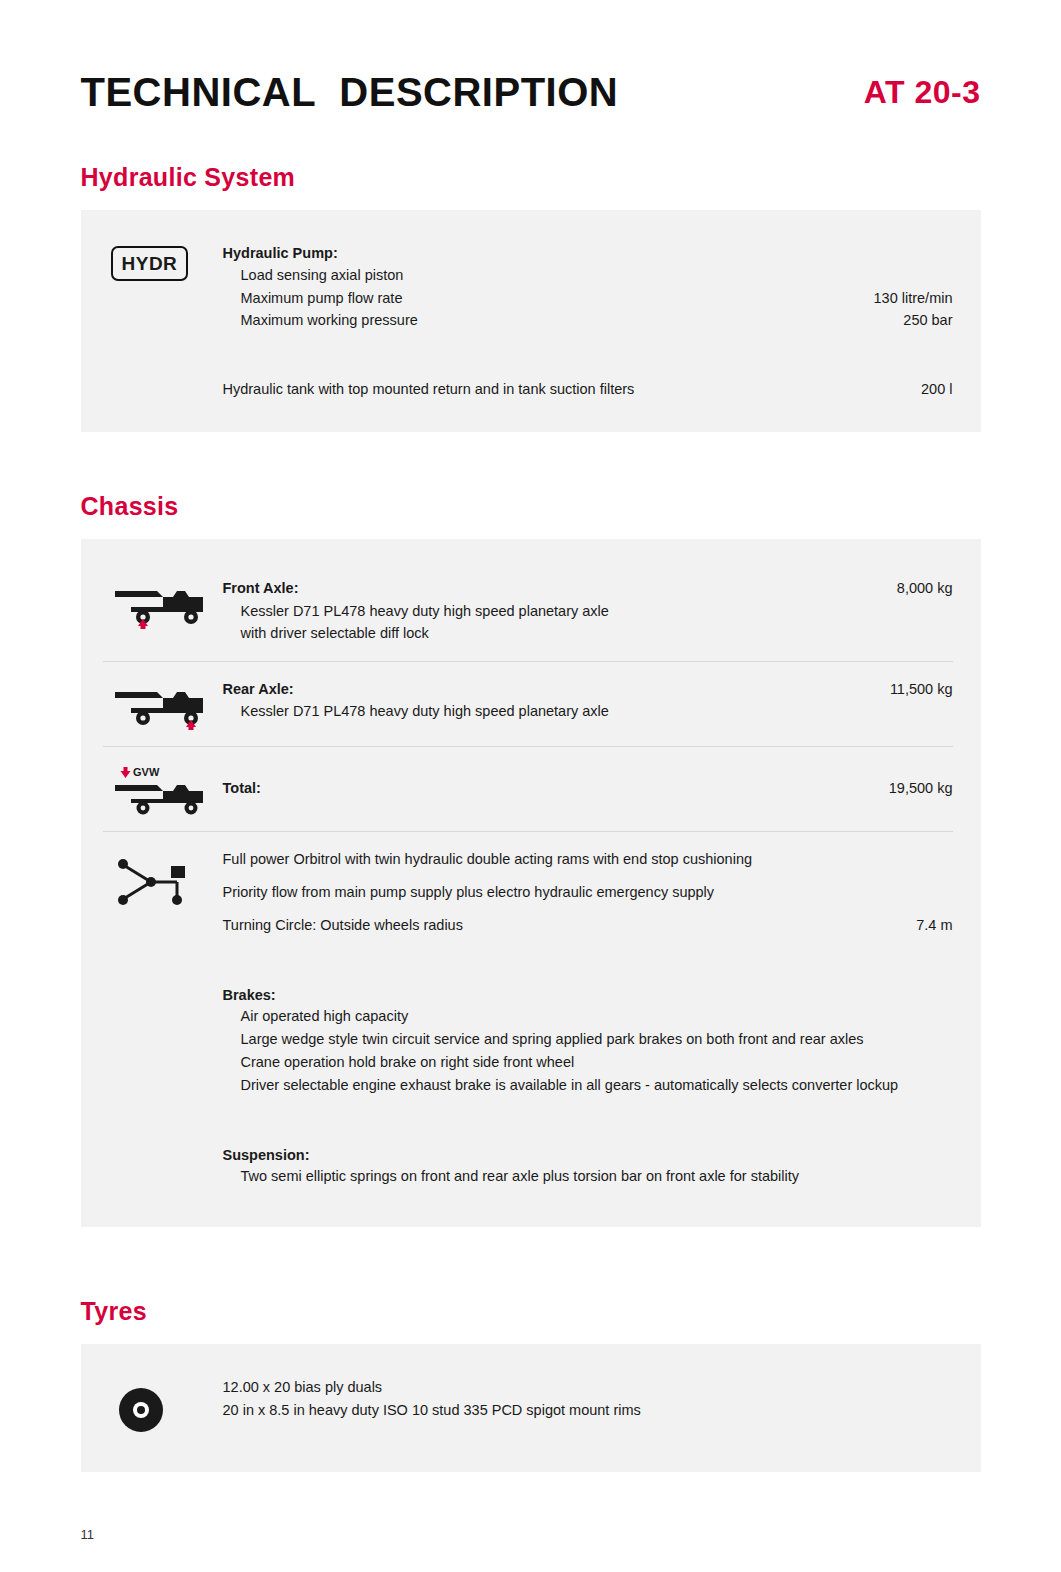Technical Description
AT 20-3
Hydraulic System
HYDR
Hydraulic Pump:
Load sensing axial piston
Maximum pump flow rate 130 litre/min
Maximum working pressure 250 bar
Hydraulic tank with top mounted return and in tank suction filters 200 l
Chassis
Front Axle: 8,000 kg
Kessler D71 PL478 heavy duty high speed planetary axle
with driver selectable diff lock
Rear Axle: 11,500 kg
Kessler D71 PL478 heavy duty high speed planetary axle
GVW
Total: 19,500 kg
Full power Orbitrol with twin hydraulic double acting rams with end stop cushioning
Priority flow from main pump supply plus electro hydraulic emergency supply
Turning Circle: Outside wheels radius 7.4 m
Brakes:
Air operated high capacity
Large wedge style twin circuit service and spring applied park brakes on both front and rear axles
Crane operation hold brake on right side front wheel
Driver selectable engine exhaust brake is available in all gears - automatically selects converter lockup
Suspension:
Two semi elliptic springs on front and rear axle plus torsion bar on front axle for stability
Tyres
12.00 x 20 bias ply duals
20 in x 8.5 in heavy duty ISO 10 stud 335 PCD spigot mount rims
11